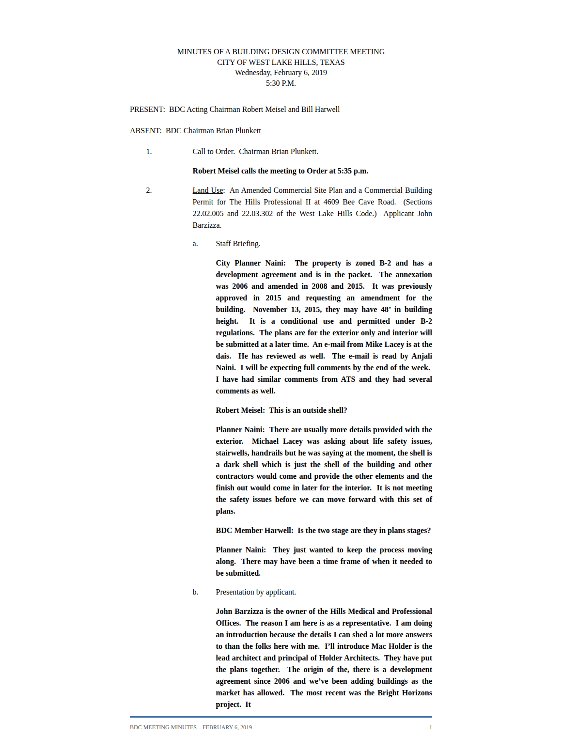MINUTES OF A BUILDING DESIGN COMMITTEE MEETING
CITY OF WEST LAKE HILLS, TEXAS
Wednesday, February 6, 2019
5:30 P.M.
PRESENT: BDC Acting Chairman Robert Meisel and Bill Harwell
ABSENT: BDC Chairman Brian Plunkett
Call to Order. Chairman Brian Plunkett.
Robert Meisel calls the meeting to Order at 5:35 p.m.
Land Use: An Amended Commercial Site Plan and a Commercial Building Permit for The Hills Professional II at 4609 Bee Cave Road. (Sections 22.02.005 and 22.03.302 of the West Lake Hills Code.) Applicant John Barzizza.
Staff Briefing.
City Planner Naini: The property is zoned B-2 and has a development agreement and is in the packet. The annexation was 2006 and amended in 2008 and 2015. It was previously approved in 2015 and requesting an amendment for the building. November 13, 2015, they may have 48’ in building height. It is a conditional use and permitted under B-2 regulations. The plans are for the exterior only and interior will be submitted at a later time. An e-mail from Mike Lacey is at the dais. He has reviewed as well. The e-mail is read by Anjali Naini. I will be expecting full comments by the end of the week. I have had similar comments from ATS and they had several comments as well.
Robert Meisel: This is an outside shell?
Planner Naini: There are usually more details provided with the exterior. Michael Lacey was asking about life safety issues, stairwells, handrails but he was saying at the moment, the shell is a dark shell which is just the shell of the building and other contractors would come and provide the other elements and the finish out would come in later for the interior. It is not meeting the safety issues before we can move forward with this set of plans.
BDC Member Harwell: Is the two stage are they in plans stages?
Planner Naini: They just wanted to keep the process moving along. There may have been a time frame of when it needed to be submitted.
Presentation by applicant.
John Barzizza is the owner of the Hills Medical and Professional Offices. The reason I am here is as a representative. I am doing an introduction because the details I can shed a lot more answers to than the folks here with me. I’ll introduce Mac Holder is the lead architect and principal of Holder Architects. They have put the plans together. The origin of the, there is a development agreement since 2006 and we’ve been adding buildings as the market has allowed. The most recent was the Bright Horizons project. It
BDC MEETING MINUTES – FEBRUARY 6, 2019 1